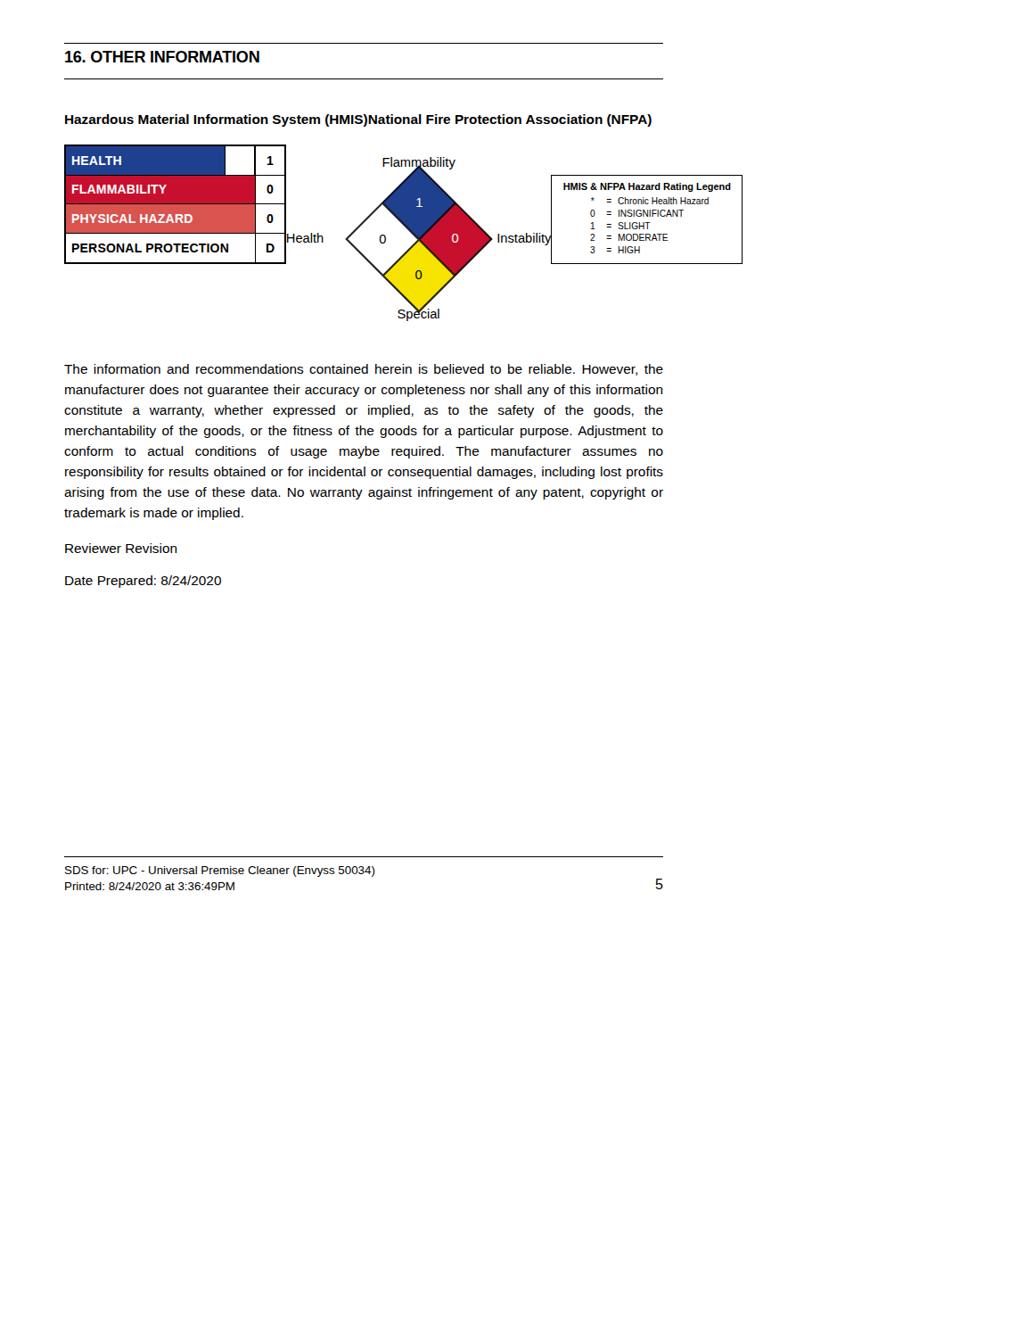16. OTHER INFORMATION
Hazardous Material Information System (HMIS)
National Fire Protection Association (NFPA)
HEALTH
1
FLAMMABILITY
0
PHYSICAL HAZARD
0
PERSONAL PROTECTION
D
Flammability
Health
Instability
Special
1
0
0
0
HMIS & NFPA Hazard Rating Legend
| * | = | Chronic Health Hazard |
| 0 | = | INSIGNIFICANT |
| 1 | = | SLIGHT |
| 2 | = | MODERATE |
| 3 | = | HIGH |
The information and recommendations contained herein is believed to be reliable. However, the manufacturer does not guarantee their accuracy or completeness nor shall any of this information constitute a warranty, whether expressed or implied, as to the safety of the goods, the merchantability of the goods, or the fitness of the goods for a particular purpose. Adjustment to conform to actual conditions of usage maybe required. The manufacturer assumes no responsibility for results obtained or for incidental or consequential damages, including lost profits arising from the use of these data. No warranty against infringement of any patent, copyright or trademark is made or implied.
Reviewer Revision
Date Prepared: 8/24/2020
SDS for: UPC - Universal Premise Cleaner (Envyss 50034)
Printed: 8/24/2020 at 3:36:49PM
5